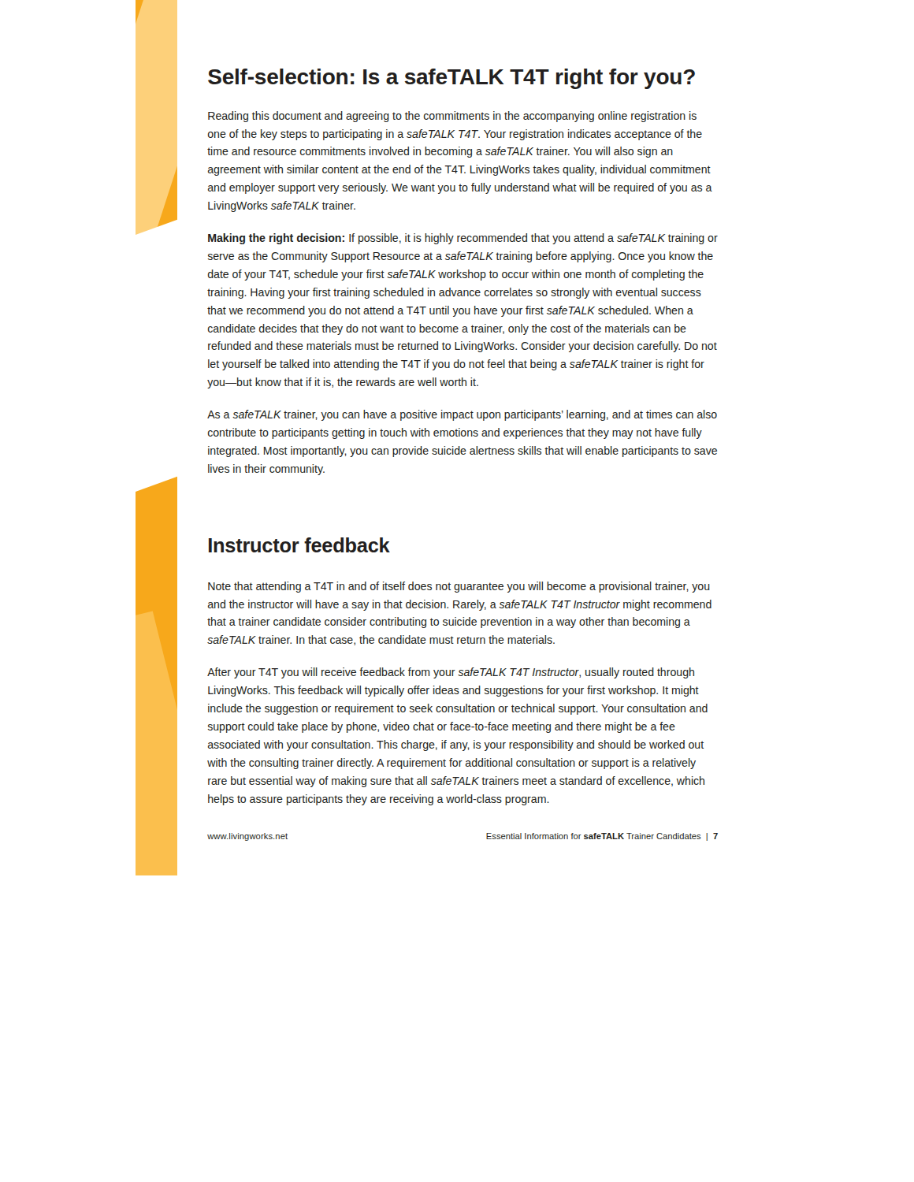Self-selection: Is a safeTALK T4T right for you?
Reading this document and agreeing to the commitments in the accompanying online registration is one of the key steps to participating in a safeTALK T4T. Your registration indicates acceptance of the time and resource commitments involved in becoming a safeTALK trainer. You will also sign an agreement with similar content at the end of the T4T. LivingWorks takes quality, individual commitment and employer support very seriously. We want you to fully understand what will be required of you as a LivingWorks safeTALK trainer.
Making the right decision: If possible, it is highly recommended that you attend a safeTALK training or serve as the Community Support Resource at a safeTALK training before applying. Once you know the date of your T4T, schedule your first safeTALK workshop to occur within one month of completing the training. Having your first training scheduled in advance correlates so strongly with eventual success that we recommend you do not attend a T4T until you have your first safeTALK scheduled. When a candidate decides that they do not want to become a trainer, only the cost of the materials can be refunded and these materials must be returned to LivingWorks. Consider your decision carefully. Do not let yourself be talked into attending the T4T if you do not feel that being a safeTALK trainer is right for you—but know that if it is, the rewards are well worth it.
As a safeTALK trainer, you can have a positive impact upon participants’ learning, and at times can also contribute to participants getting in touch with emotions and experiences that they may not have fully integrated. Most importantly, you can provide suicide alertness skills that will enable participants to save lives in their community.
Instructor feedback
Note that attending a T4T in and of itself does not guarantee you will become a provisional trainer, you and the instructor will have a say in that decision. Rarely, a safeTALK T4T Instructor might recommend that a trainer candidate consider contributing to suicide prevention in a way other than becoming a safeTALK trainer. In that case, the candidate must return the materials.
After your T4T you will receive feedback from your safeTALK T4T Instructor, usually routed through LivingWorks. This feedback will typically offer ideas and suggestions for your first workshop. It might include the suggestion or requirement to seek consultation or technical support. Your consultation and support could take place by phone, video chat or face-to-face meeting and there might be a fee associated with your consultation. This charge, if any, is your responsibility and should be worked out with the consulting trainer directly. A requirement for additional consultation or support is a relatively rare but essential way of making sure that all safeTALK trainers meet a standard of excellence, which helps to assure participants they are receiving a world-class program.
www.livingworks.net
Essential Information for safeTALK Trainer Candidates | 7